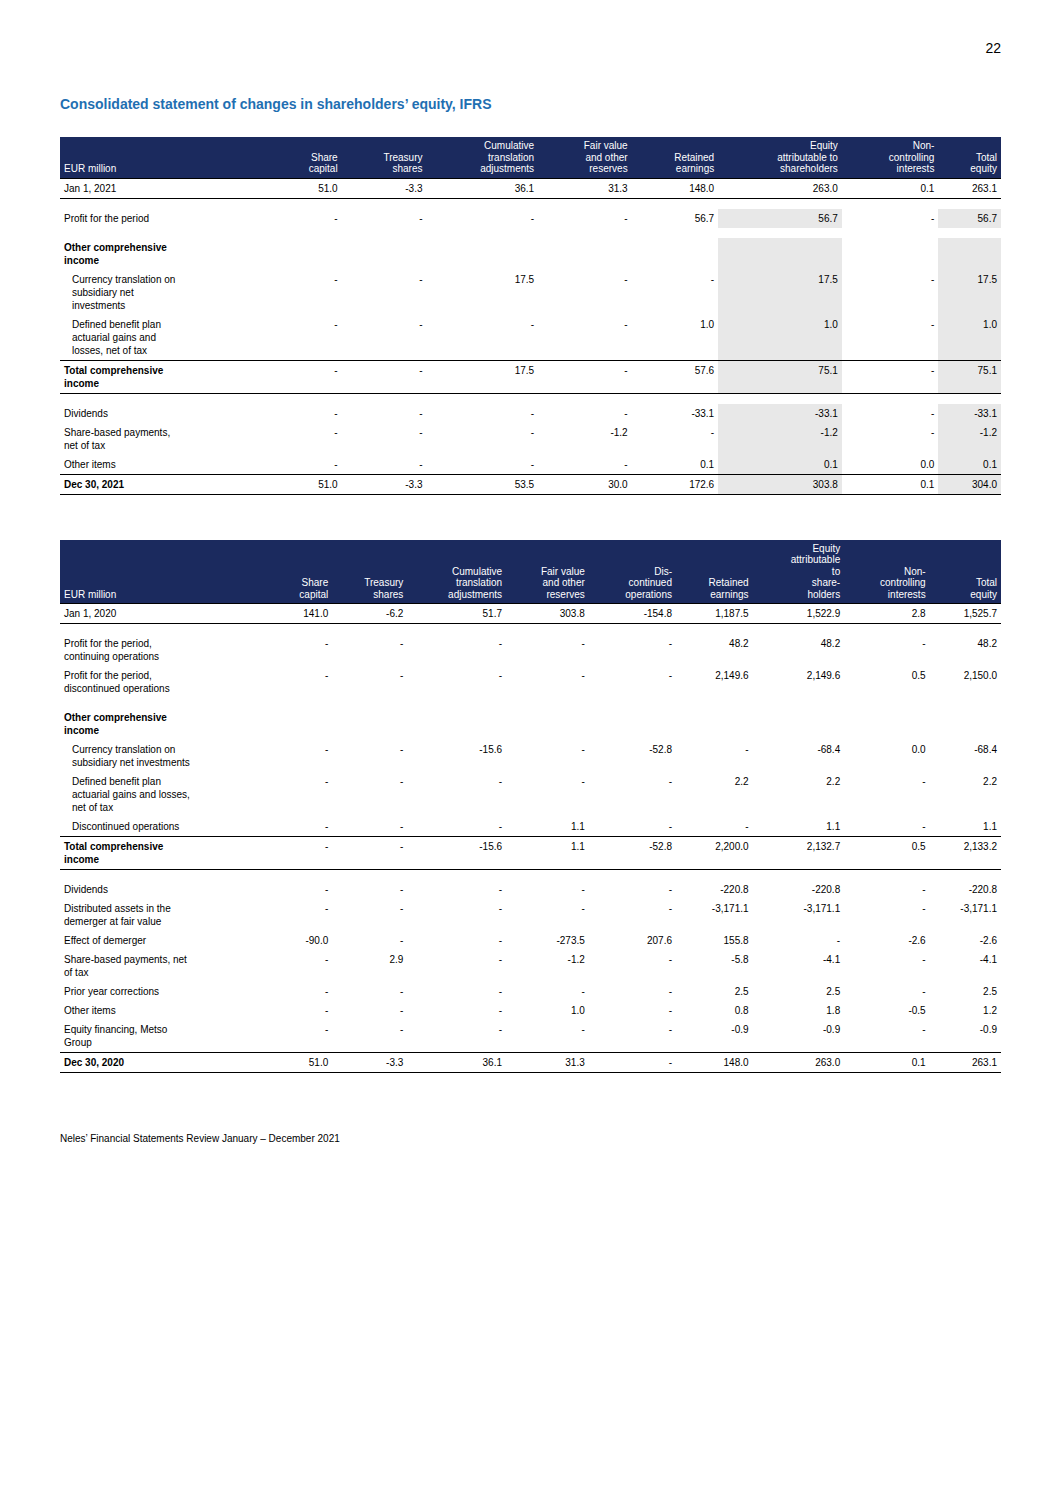22
Consolidated statement of changes in shareholders’ equity, IFRS
| EUR million | Share capital | Treasury shares | Cumulative translation adjustments | Fair value and other reserves | Retained earnings | Equity attributable to shareholders | Non- controlling interests | Total equity |
| --- | --- | --- | --- | --- | --- | --- | --- | --- |
| Jan 1, 2021 | 51.0 | -3.3 | 36.1 | 31.3 | 148.0 | 263.0 | 0.1 | 263.1 |
| Profit for the period | - | - | - | - | 56.7 | 56.7 | - | 56.7 |
| Other comprehensive income | | | | | | | | |
| Currency translation on subsidiary net investments | - | - | 17.5 | - | - | 17.5 | - | 17.5 |
| Defined benefit plan actuarial gains and losses, net of tax | - | - | - | - | 1.0 | 1.0 | - | 1.0 |
| Total comprehensive income | - | - | 17.5 | - | 57.6 | 75.1 | - | 75.1 |
| Dividends | - | - | - | - | -33.1 | -33.1 | - | -33.1 |
| Share-based payments, net of tax | - | - | - | -1.2 | - | -1.2 | - | -1.2 |
| Other items | - | - | - | - | 0.1 | 0.1 | 0.0 | 0.1 |
| Dec 30, 2021 | 51.0 | -3.3 | 53.5 | 30.0 | 172.6 | 303.8 | 0.1 | 304.0 |
| EUR million | Share capital | Treasury shares | Cumulative translation adjustments | Fair value and other reserves | Dis- continued operations | Retained earnings | Equity attributable to share- holders | Non- controlling interests | Total equity |
| --- | --- | --- | --- | --- | --- | --- | --- | --- | --- |
| Jan 1, 2020 | 141.0 | -6.2 | 51.7 | 303.8 | -154.8 | 1,187.5 | 1,522.9 | 2.8 | 1,525.7 |
| Profit for the period, continuing operations | - | - | - | - | - | 48.2 | 48.2 | - | 48.2 |
| Profit for the period, discontinued operations | - | - | - | - | - | 2,149.6 | 2,149.6 | 0.5 | 2,150.0 |
| Other comprehensive income | | | | | | | | | |
| Currency translation on subsidiary net investments | - | - | -15.6 | - | -52.8 | - | -68.4 | 0.0 | -68.4 |
| Defined benefit plan actuarial gains and losses, net of tax | - | - | - | - | - | 2.2 | 2.2 | - | 2.2 |
| Discontinued operations | - | - | - | 1.1 | - | - | 1.1 | - | 1.1 |
| Total comprehensive income | - | - | -15.6 | 1.1 | -52.8 | 2,200.0 | 2,132.7 | 0.5 | 2,133.2 |
| Dividends | - | - | - | - | - | -220.8 | -220.8 | - | -220.8 |
| Distributed assets in the demerger at fair value | - | - | - | - | - | -3,171.1 | -3,171.1 | - | -3,171.1 |
| Effect of demerger | -90.0 | - | - | -273.5 | 207.6 | 155.8 | - | -2.6 | -2.6 |
| Share-based payments, net of tax | - | 2.9 | - | -1.2 | - | -5.8 | -4.1 | - | -4.1 |
| Prior year corrections | - | - | - | - | - | 2.5 | 2.5 | - | 2.5 |
| Other items | - | - | - | 1.0 | - | 0.8 | 1.8 | -0.5 | 1.2 |
| Equity financing, Metso Group | - | - | - | - | - | -0.9 | -0.9 | - | -0.9 |
| Dec 30, 2020 | 51.0 | -3.3 | 36.1 | 31.3 | - | 148.0 | 263.0 | 0.1 | 263.1 |
Neles’ Financial Statements Review January – December 2021